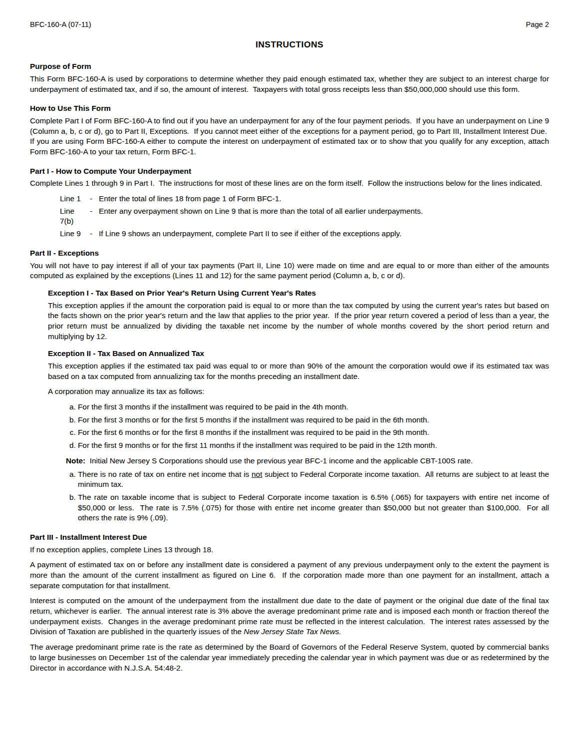BFC-160-A (07-11) Page 2
INSTRUCTIONS
Purpose of Form
This Form BFC-160-A is used by corporations to determine whether they paid enough estimated tax, whether they are subject to an interest charge for underpayment of estimated tax, and if so, the amount of interest. Taxpayers with total gross receipts less than $50,000,000 should use this form.
How to Use This Form
Complete Part I of Form BFC-160-A to find out if you have an underpayment for any of the four payment periods. If you have an underpayment on Line 9 (Column a, b, c or d), go to Part II, Exceptions. If you cannot meet either of the exceptions for a payment period, go to Part III, Installment Interest Due. If you are using Form BFC-160-A either to compute the interest on underpayment of estimated tax or to show that you qualify for any exception, attach Form BFC-160-A to your tax return, Form BFC-1.
Part I - How to Compute Your Underpayment
Complete Lines 1 through 9 in Part I. The instructions for most of these lines are on the form itself. Follow the instructions below for the lines indicated.
Line 1-Enter the total of lines 18 from page 1 of Form BFC-1.
Line 7(b)-Enter any overpayment shown on Line 9 that is more than the total of all earlier underpayments.
Line 9-If Line 9 shows an underpayment, complete Part II to see if either of the exceptions apply.
Part II - Exceptions
You will not have to pay interest if all of your tax payments (Part II, Line 10) were made on time and are equal to or more than either of the amounts computed as explained by the exceptions (Lines 11 and 12) for the same payment period (Column a, b, c or d).
Exception I - Tax Based on Prior Year's Return Using Current Year's Rates
This exception applies if the amount the corporation paid is equal to or more than the tax computed by using the current year's rates but based on the facts shown on the prior year's return and the law that applies to the prior year. If the prior year return covered a period of less than a year, the prior return must be annualized by dividing the taxable net income by the number of whole months covered by the short period return and multiplying by 12.
Exception II - Tax Based on Annualized Tax
This exception applies if the estimated tax paid was equal to or more than 90% of the amount the corporation would owe if its estimated tax was based on a tax computed from annualizing tax for the months preceding an installment date.
A corporation may annualize its tax as follows:
For the first 3 months if the installment was required to be paid in the 4th month.
For the first 3 months or for the first 5 months if the installment was required to be paid in the 6th month.
For the first 6 months or for the first 8 months if the installment was required to be paid in the 9th month.
For the first 9 months or for the first 11 months if the installment was required to be paid in the 12th month.
Note: Initial New Jersey S Corporations should use the previous year BFC-1 income and the applicable CBT-100S rate.
There is no rate of tax on entire net income that is not subject to Federal Corporate income taxation. All returns are subject to at least the minimum tax.
The rate on taxable income that is subject to Federal Corporate income taxation is 6.5% (.065) for taxpayers with entire net income of $50,000 or less. The rate is 7.5% (.075) for those with entire net income greater than $50,000 but not greater than $100,000. For all others the rate is 9% (.09).
Part III - Installment Interest Due
If no exception applies, complete Lines 13 through 18.
A payment of estimated tax on or before any installment date is considered a payment of any previous underpayment only to the extent the payment is more than the amount of the current installment as figured on Line 6. If the corporation made more than one payment for an installment, attach a separate computation for that installment.
Interest is computed on the amount of the underpayment from the installment due date to the date of payment or the original due date of the final tax return, whichever is earlier. The annual interest rate is 3% above the average predominant prime rate and is imposed each month or fraction thereof the underpayment exists. Changes in the average predominant prime rate must be reflected in the interest calculation. The interest rates assessed by the Division of Taxation are published in the quarterly issues of the New Jersey State Tax News.
The average predominant prime rate is the rate as determined by the Board of Governors of the Federal Reserve System, quoted by commercial banks to large businesses on December 1st of the calendar year immediately preceding the calendar year in which payment was due or as redetermined by the Director in accordance with N.J.S.A. 54:48-2.